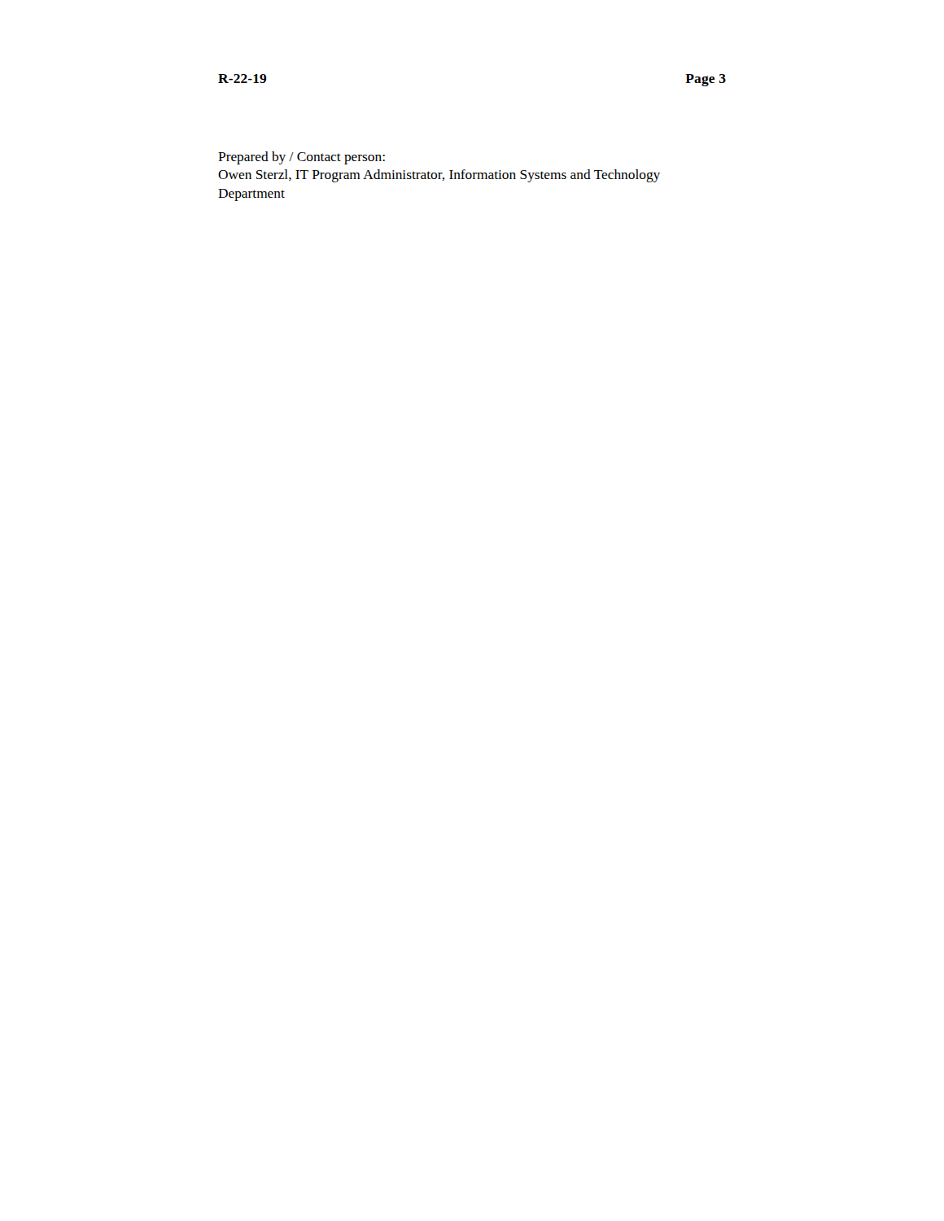R-22-19 Page 3
Prepared by / Contact person:
Owen Sterzl, IT Program Administrator, Information Systems and Technology Department